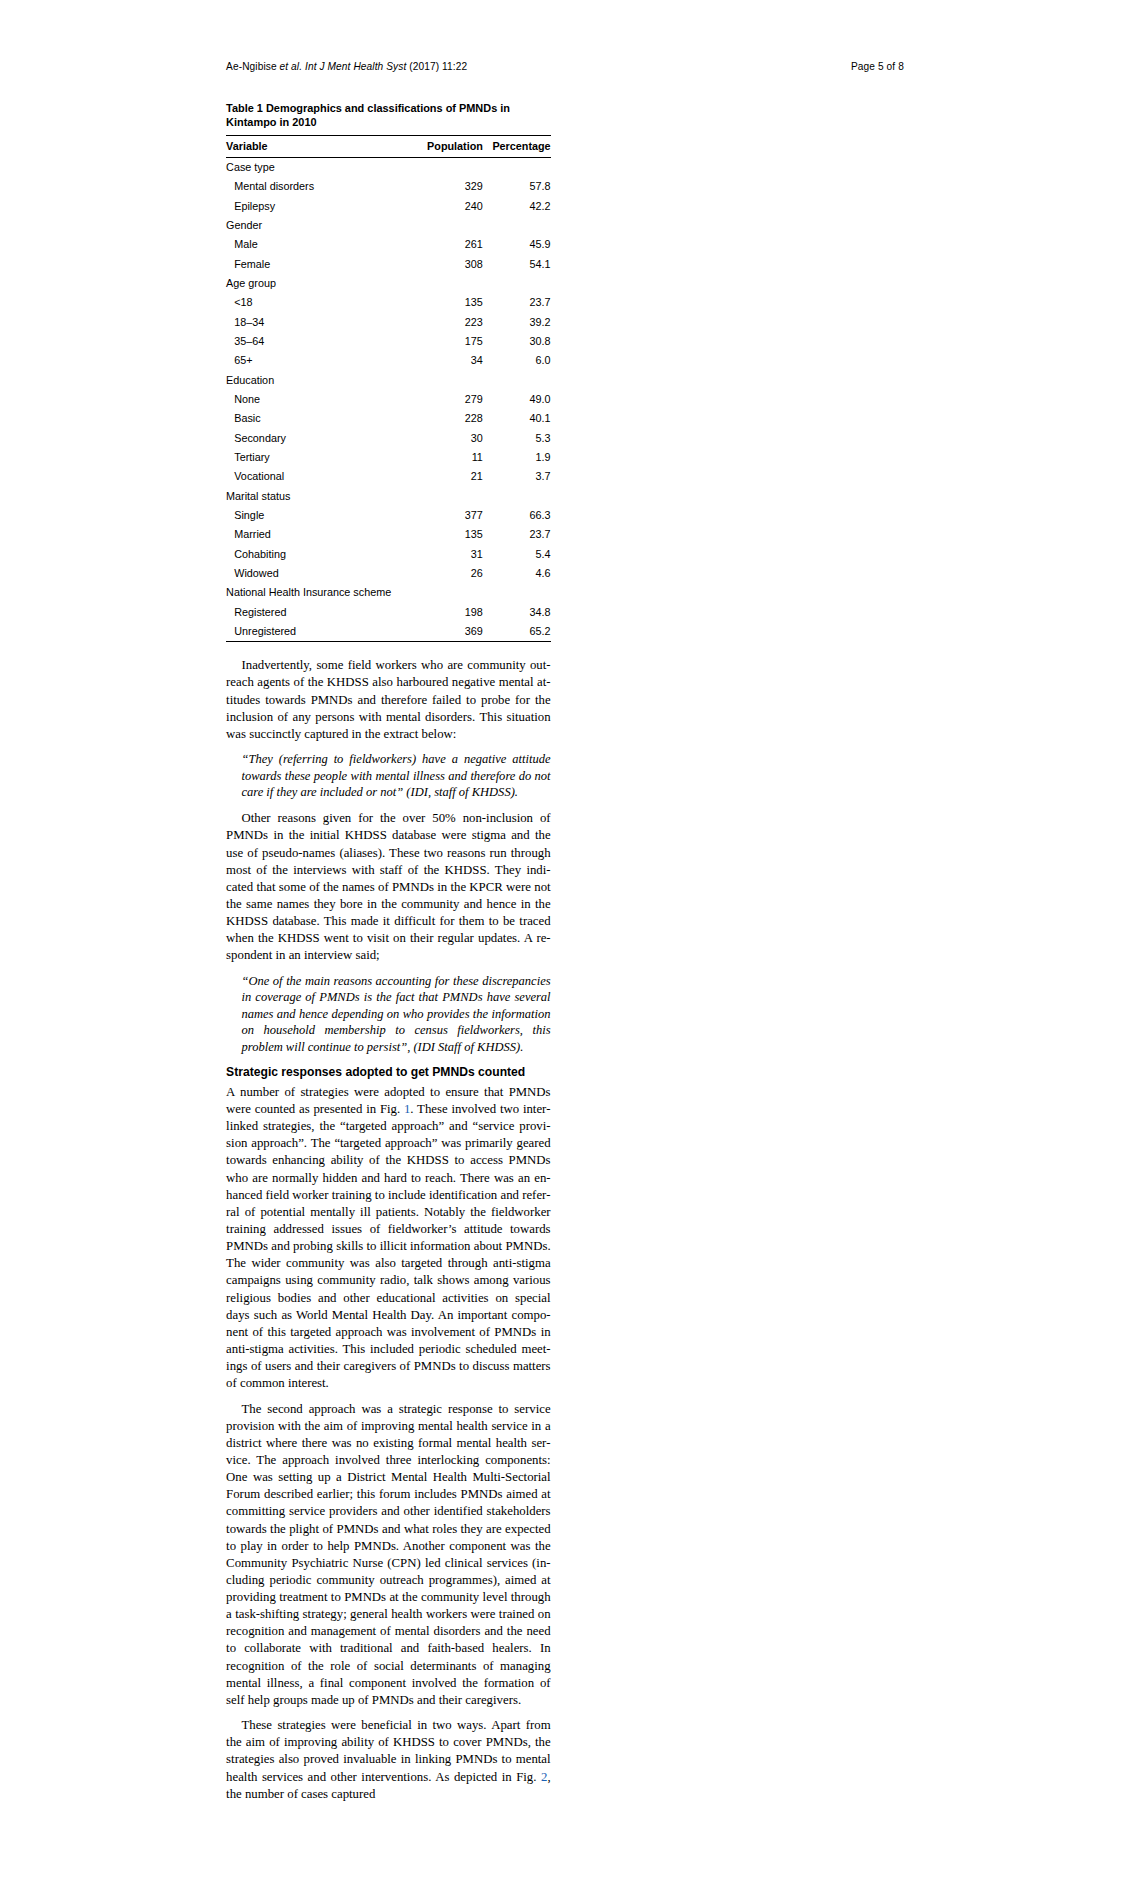Ae-Ngibise et al. Int J Ment Health Syst (2017) 11:22
Page 5 of 8
Table 1 Demographics and classifications of PMNDs in Kintampo in 2010
| Variable | Population | Percentage |
| --- | --- | --- |
| Case type | | |
| Mental disorders | 329 | 57.8 |
| Epilepsy | 240 | 42.2 |
| Gender | | |
| Male | 261 | 45.9 |
| Female | 308 | 54.1 |
| Age group | | |
| <18 | 135 | 23.7 |
| 18–34 | 223 | 39.2 |
| 35–64 | 175 | 30.8 |
| 65+ | 34 | 6.0 |
| Education | | |
| None | 279 | 49.0 |
| Basic | 228 | 40.1 |
| Secondary | 30 | 5.3 |
| Tertiary | 11 | 1.9 |
| Vocational | 21 | 3.7 |
| Marital status | | |
| Single | 377 | 66.3 |
| Married | 135 | 23.7 |
| Cohabiting | 31 | 5.4 |
| Widowed | 26 | 4.6 |
| National Health Insurance scheme | | |
| Registered | 198 | 34.8 |
| Unregistered | 369 | 65.2 |
Inadvertently, some field workers who are community outreach agents of the KHDSS also harboured negative mental attitudes towards PMNDs and therefore failed to probe for the inclusion of any persons with mental disorders. This situation was succinctly captured in the extract below:
“They (referring to fieldworkers) have a negative attitude towards these people with mental illness and therefore do not care if they are included or not” (IDI, staff of KHDSS).
Other reasons given for the over 50% non-inclusion of PMNDs in the initial KHDSS database were stigma and the use of pseudo-names (aliases). These two reasons run through most of the interviews with staff of the KHDSS. They indicated that some of the names of PMNDs in the KPCR were not the same names they bore in the community and hence in the KHDSS database. This made it difficult for them to be traced when the KHDSS went to visit on their regular updates. A respondent in an interview said;
“One of the main reasons accounting for these discrepancies in coverage of PMNDs is the fact that PMNDs have several names and hence depending on who provides the information on household membership to census fieldworkers, this problem will continue to persist”, (IDI Staff of KHDSS).
Strategic responses adopted to get PMNDs counted
A number of strategies were adopted to ensure that PMNDs were counted as presented in Fig. 1. These involved two interlinked strategies, the “targeted approach” and “service provision approach”. The “targeted approach” was primarily geared towards enhancing ability of the KHDSS to access PMNDs who are normally hidden and hard to reach. There was an enhanced field worker training to include identification and referral of potential mentally ill patients. Notably the fieldworker training addressed issues of fieldworker’s attitude towards PMNDs and probing skills to illicit information about PMNDs. The wider community was also targeted through anti-stigma campaigns using community radio, talk shows among various religious bodies and other educational activities on special days such as World Mental Health Day. An important component of this targeted approach was involvement of PMNDs in anti-stigma activities. This included periodic scheduled meetings of users and their caregivers of PMNDs to discuss matters of common interest.
The second approach was a strategic response to service provision with the aim of improving mental health service in a district where there was no existing formal mental health service. The approach involved three interlocking components: One was setting up a District Mental Health Multi-Sectorial Forum described earlier; this forum includes PMNDs aimed at committing service providers and other identified stakeholders towards the plight of PMNDs and what roles they are expected to play in order to help PMNDs. Another component was the Community Psychiatric Nurse (CPN) led clinical services (including periodic community outreach programmes), aimed at providing treatment to PMNDs at the community level through a task-shifting strategy; general health workers were trained on recognition and management of mental disorders and the need to collaborate with traditional and faith-based healers. In recognition of the role of social determinants of managing mental illness, a final component involved the formation of self help groups made up of PMNDs and their caregivers.
These strategies were beneficial in two ways. Apart from the aim of improving ability of KHDSS to cover PMNDs, the strategies also proved invaluable in linking PMNDs to mental health services and other interventions. As depicted in Fig. 2, the number of cases captured